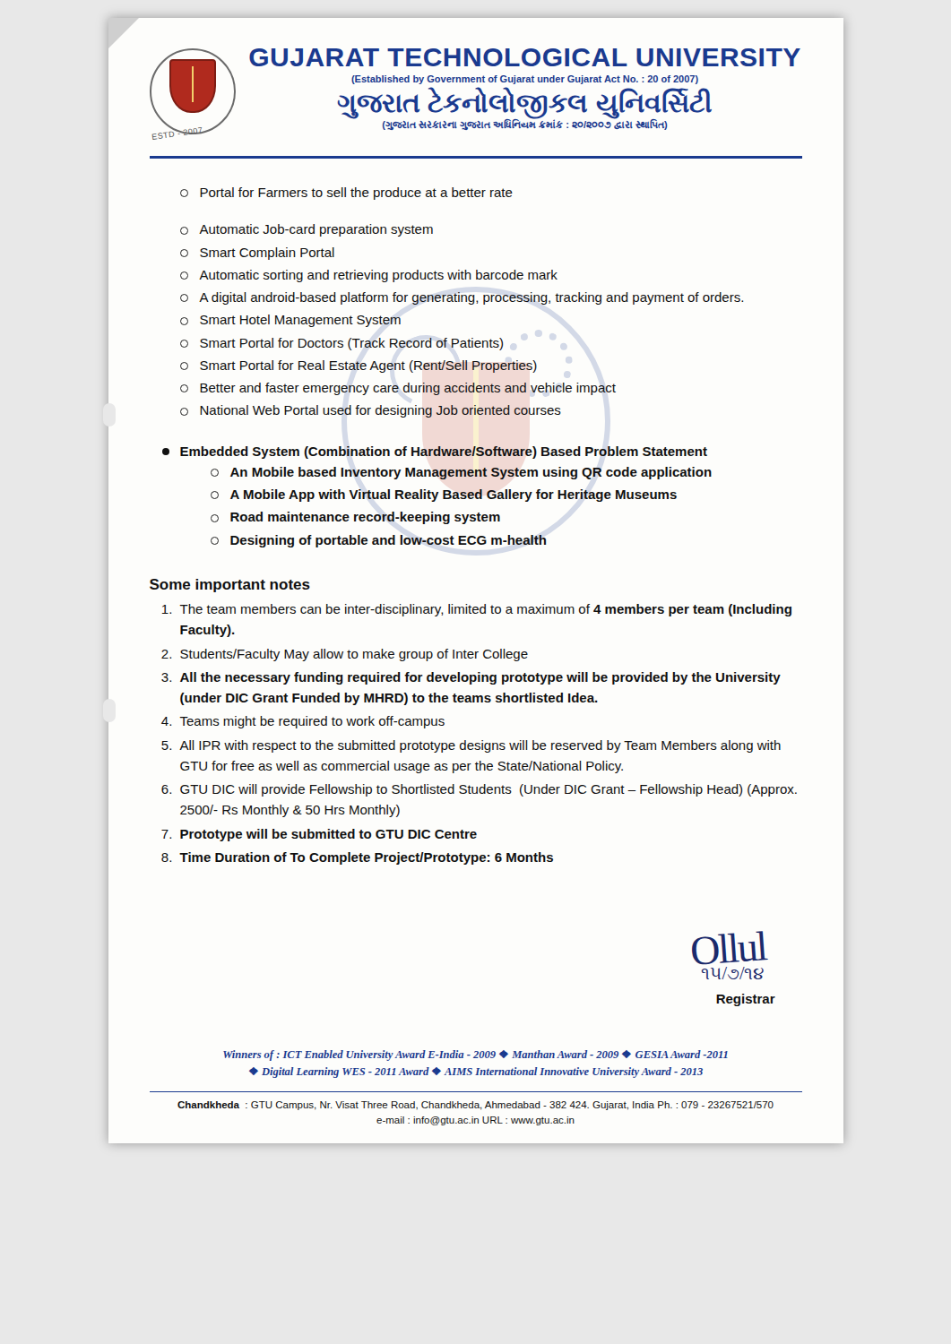ESTD - 2007
GUJARAT TECHNOLOGICAL UNIVERSITY
(Established by Government of Gujarat under Gujarat Act No. : 20 of 2007)
ગુજરાત ટેકનોલોજીકલ યુનિવર્સિટી
(ગુજરાત સરકારના ગુજરાત અધિનિયમ ક્રમાંક : ૨૦/૨૦૦૭ દ્વારા સ્થાપિત)
Portal for Farmers to sell the produce at a better rate
Automatic Job-card preparation system
Smart Complain Portal
Automatic sorting and retrieving products with barcode mark
A digital android-based platform for generating, processing, tracking and payment of orders.
Smart Hotel Management System
Smart Portal for Doctors (Track Record of Patients)
Smart Portal for Real Estate Agent (Rent/Sell Properties)
Better and faster emergency care during accidents and vehicle impact
National Web Portal used for designing Job oriented courses
Embedded System (Combination of Hardware/Software) Based Problem Statement
An Mobile based Inventory Management System using QR code application
A Mobile App with Virtual Reality Based Gallery for Heritage Museums
Road maintenance record-keeping system
Designing of portable and low-cost ECG m-health
Some important notes
The team members can be inter-disciplinary, limited to a maximum of 4 members per team (Including Faculty).
Students/Faculty May allow to make group of Inter College
All the necessary funding required for developing prototype will be provided by the University (under DIC Grant Funded by MHRD) to the teams shortlisted Idea.
Teams might be required to work off-campus
All IPR with respect to the submitted prototype designs will be reserved by Team Members along with GTU for free as well as commercial usage as per the State/National Policy.
GTU DIC will provide Fellowship to Shortlisted Students (Under DIC Grant – Fellowship Head) (Approx. 2500/- Rs Monthly & 50 Hrs Monthly)
Prototype will be submitted to GTU DIC Centre
Time Duration of To Complete Project/Prototype: 6 Months
Ollul ૧૫/૭/૧૪ Registrar
Winners of : ICT Enabled University Award E-India - 2009 ❖ Manthan Award - 2009 ❖ GESIA Award -2011
❖ Digital Learning WES - 2011 Award ❖ AIMS International Innovative University Award - 2013
Chandkheda : GTU Campus, Nr. Visat Three Road, Chandkheda, Ahmedabad - 382 424. Gujarat, India Ph. : 079 - 23267521/570
e-mail : info@gtu.ac.in URL : www.gtu.ac.in